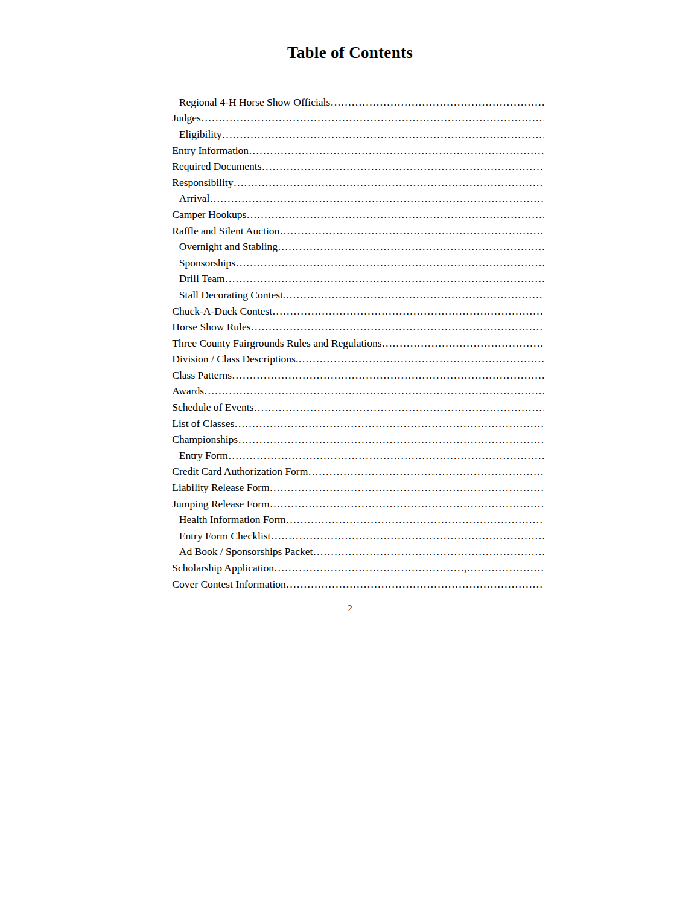Table of Contents
Regional 4-H Horse Show Officials……………………………………………………………………3
Judges…………………………………………………………………………………………………………..…………….4
Eligibility………………………………………………………………………………………………………………….4
Entry Information……………………………………………………………………………………………………….4
Required Documents……………………………………………………………………………………………………5
Responsibility……………………………………………………………………………………………………………..5
Arrival……………………………………………………………………………………………..………………………….5
Camper Hookups……………………………………………………………………………………………………..5
Raffle and Silent Auction…………………………………………………………………………………………..6
Overnight and Stabling………………………………………………………………………………………………6
Sponsorships……………………………………………………………………………………………………………7
Drill Team…………………………………………………………………………………………………………………7
Stall Decorating Contest.………………………………………………………………………………………………7
Chuck-A-Duck Contest…………………………………………………………………………………………………7
Horse Show Rules…………………………………………………………………………………………………………8
Three County Fairgrounds Rules and Regulations……………………………………………………10
Division / Class Descriptions.……………………………………………………………………………………11
Class Patterns………………………………………………………………………………………………………….13
Awards………………………………………………………………………………………………………………….13
Schedule of Events…………………………………………………………………………………………………….14
List of Classes…………………………………………………………………………………………………………15
Championships………………………………………………………………………………………………………...18
Entry Form……………………………………………………………………………………………………………….19
Credit Card Authorization Form………………………………………………………………………………21
Liability Release Form……………………………………………………………………………………………...22
Jumping Release Form……………………………………………………………………………………………...23
Health Information Form…………………………………………………………………………………………...24
Entry Form Checklist……………………………………………………………………………………………….26
Ad Book / Sponsorships Packet……………………………………………………………………………….27
Scholarship Application………………………………………………,………………………………………30
Cover Contest Information……………………………………………………………………………………….32
2